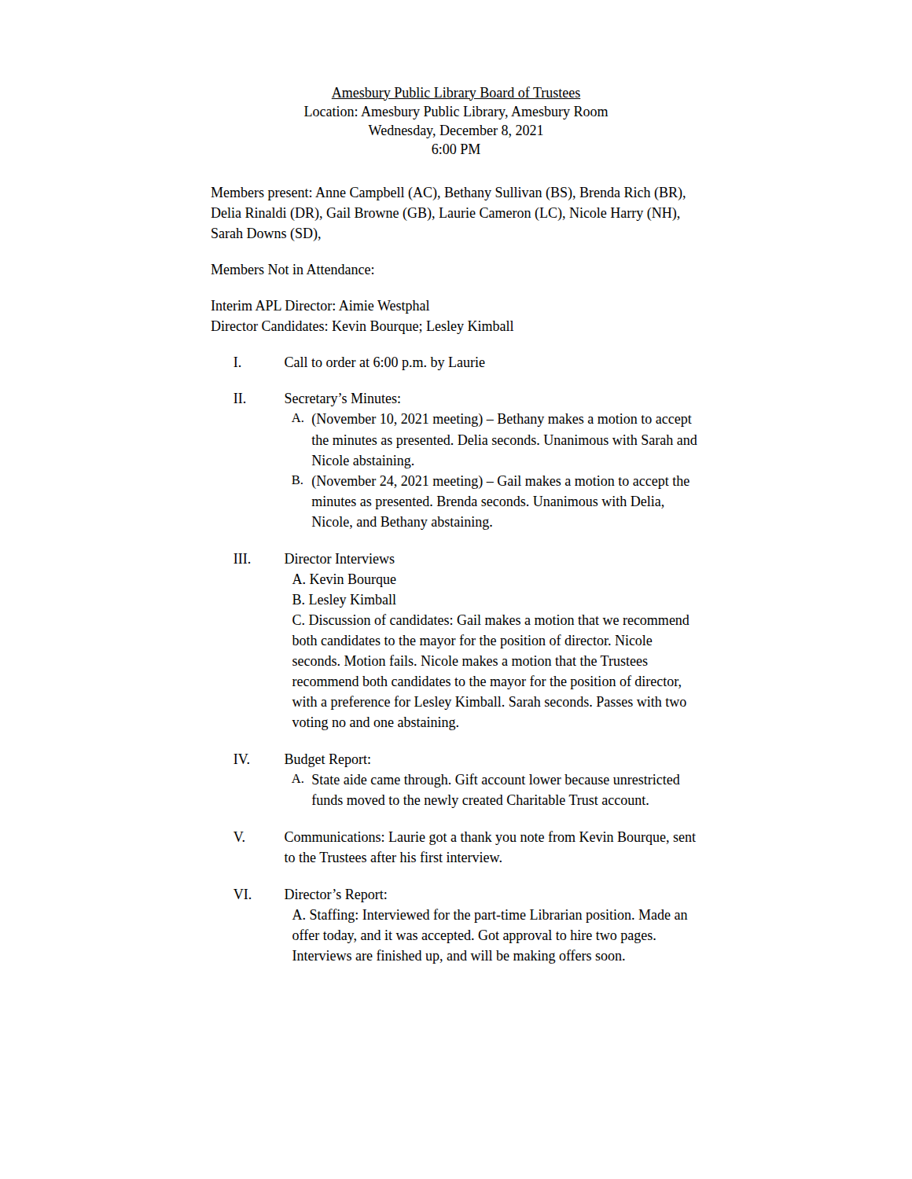Amesbury Public Library Board of Trustees
Location: Amesbury Public Library, Amesbury Room
Wednesday, December 8, 2021
6:00 PM
Members present: Anne Campbell (AC), Bethany Sullivan (BS), Brenda Rich (BR), Delia Rinaldi (DR), Gail Browne (GB), Laurie Cameron (LC), Nicole Harry (NH), Sarah Downs (SD),
Members Not in Attendance:
Interim APL Director: Aimie Westphal
Director Candidates: Kevin Bourque; Lesley Kimball
I.
Call to order at 6:00 p.m. by Laurie
II.
Secretary’s Minutes:
A. (November 10, 2021 meeting) – Bethany makes a motion to accept the minutes as presented. Delia seconds. Unanimous with Sarah and Nicole abstaining.
B. (November 24, 2021 meeting) – Gail makes a motion to accept the minutes as presented. Brenda seconds. Unanimous with Delia, Nicole, and Bethany abstaining.
III.
Director Interviews
A. Kevin Bourque
B. Lesley Kimball
C. Discussion of candidates: Gail makes a motion that we recommend both candidates to the mayor for the position of director. Nicole seconds. Motion fails. Nicole makes a motion that the Trustees recommend both candidates to the mayor for the position of director, with a preference for Lesley Kimball. Sarah seconds. Passes with two voting no and one abstaining.
IV.
Budget Report:
A. State aide came through. Gift account lower because unrestricted funds moved to the newly created Charitable Trust account.
V.
Communications: Laurie got a thank you note from Kevin Bourque, sent to the Trustees after his first interview.
VI.
Director’s Report:
A. Staffing: Interviewed for the part-time Librarian position. Made an offer today, and it was accepted. Got approval to hire two pages. Interviews are finished up, and will be making offers soon.